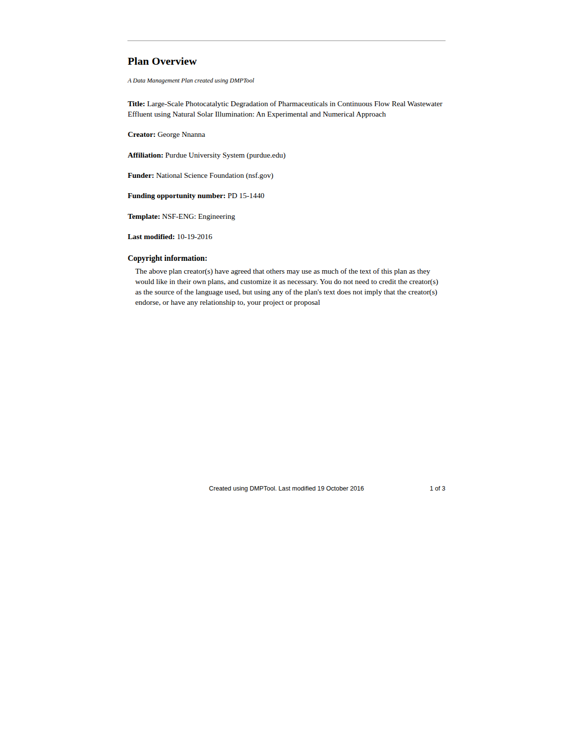Plan Overview
A Data Management Plan created using DMPTool
Title: Large-Scale Photocatalytic Degradation of Pharmaceuticals in Continuous Flow Real Wastewater Effluent using Natural Solar Illumination: An Experimental and Numerical Approach
Creator: George Nnanna
Affiliation: Purdue University System (purdue.edu)
Funder: National Science Foundation (nsf.gov)
Funding opportunity number: PD 15-1440
Template: NSF-ENG: Engineering
Last modified: 10-19-2016
Copyright information:
The above plan creator(s) have agreed that others may use as much of the text of this plan as they would like in their own plans, and customize it as necessary. You do not need to credit the creator(s) as the source of the language used, but using any of the plan's text does not imply that the creator(s) endorse, or have any relationship to, your project or proposal
Created using DMPTool. Last modified 19 October 2016 1 of 3